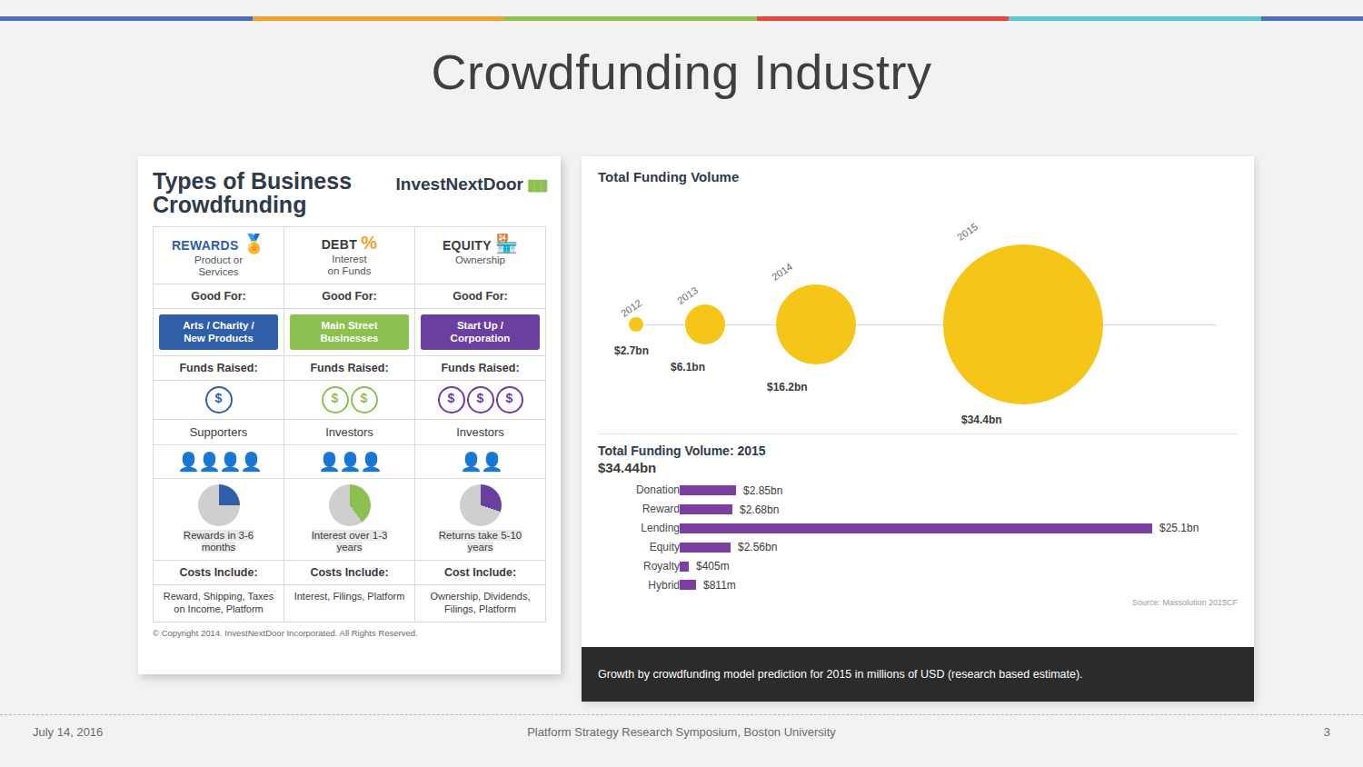Crowdfunding Industry
Types of Business
Crowdfunding
Invest Next Door▮▮▮
| REWARDS 🏅 Product or Services | DEBT % Interest on Funds | EQUITY 🏪 Ownership |
| Good For: | Good For: | Good For: |
| Arts / Charity / New Products | Main Street Businesses | Start Up / Corporation |
| Funds Raised: | Funds Raised: | Funds Raised: |
| $ | $ $ | $ $ $ |
| Supporters | Investors | Investors |
| 👤👤👤👤 | 👤👤👤 | 👤👤 |
| Rewards in 3-6 months | Interest over 1-3 years | Returns take 5-10 years |
| Costs Include: | Costs Include: | Cost Include: |
| Reward, Shipping, Taxes on Income, Platform | Interest, Filings, Platform | Ownership, Dividends, Filings, Platform |
© Copyright 2014. InvestNextDoor Incorporated. All Rights Reserved.
Total Funding Volume
2012
$2.7bn
2013
$6.1bn
2014
$16.2bn
2015
$34.4bn
Total Funding Volume: 2015
$34.44bn
| Donation | $2.85bn |
| Reward | $2.68bn |
| Lending | $25.1bn |
| Equity | $2.56bn |
| Royalty | $405m |
| Hybrid | $811m |
Source: Massolution 2015CF
Growth by crowdfunding model prediction for 2015 in millions of USD (research based estimate).
July 14, 2016 Platform Strategy Research Symposium, Boston University 3